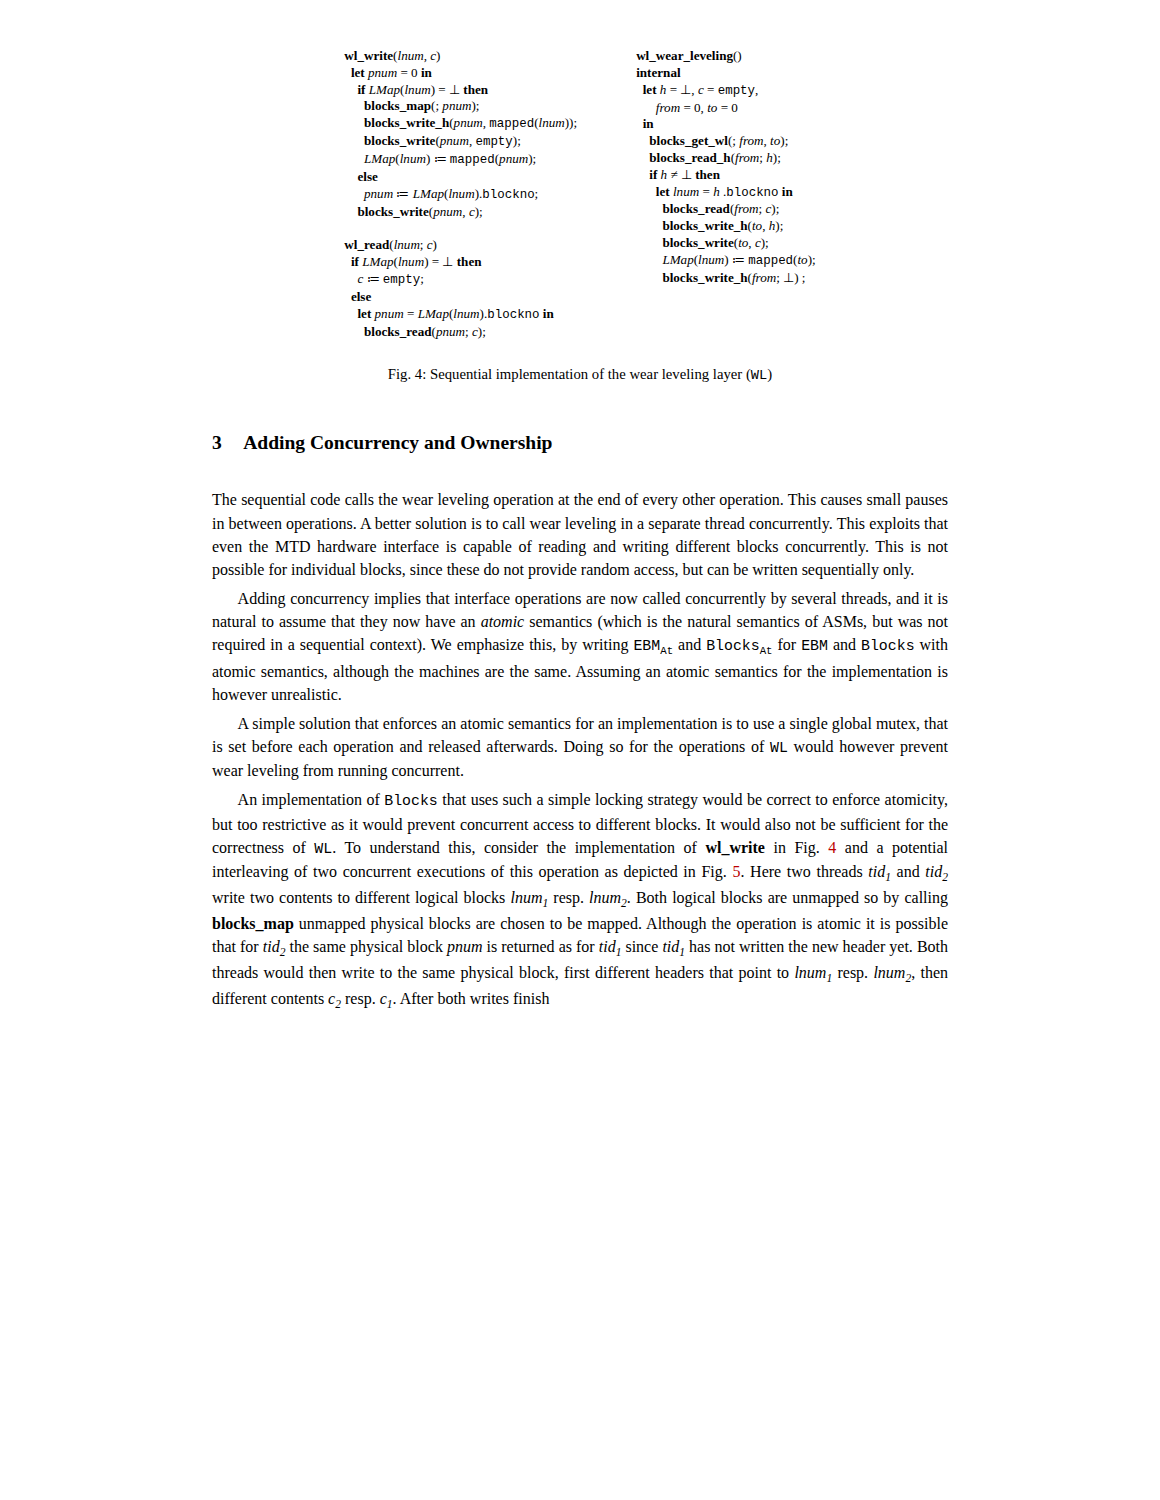wl_write(lnum, c)
  let pnum = 0 in
    if LMap(lnum) = ⊥ then
      blocks_map(; pnum);
      blocks_write_h(pnum, mapped(lnum));
      blocks_write(pnum, empty);
      LMap(lnum) ≔ mapped(pnum);
    else
      pnum ≔ LMap(lnum).blockno;
    blocks_write(pnum, c);

wl_read(lnum; c)
  if LMap(lnum) = ⊥ then
    c ≔ empty;
  else
    let pnum = LMap(lnum).blockno in
      blocks_read(pnum; c);
wl_wear_leveling()
internal
  let h = ⊥, c = empty,
      from = 0, to = 0
  in
    blocks_get_wl(; from, to);
    blocks_read_h(from; h);
    if h ≠ ⊥ then
      let lnum = h .blockno in
        blocks_read(from; c);
        blocks_write_h(to, h);
        blocks_write(to, c);
        LMap(lnum) ≔ mapped(to);
        blocks_write_h(from; ⊥) ;
Fig. 4: Sequential implementation of the wear leveling layer (WL)
3 Adding Concurrency and Ownership
The sequential code calls the wear leveling operation at the end of every other operation. This causes small pauses in between operations. A better solution is to call wear leveling in a separate thread concurrently. This exploits that even the MTD hardware interface is capable of reading and writing different blocks concurrently. This is not possible for individual blocks, since these do not provide random access, but can be written sequentially only.
Adding concurrency implies that interface operations are now called concurrently by several threads, and it is natural to assume that they now have an atomic semantics (which is the natural semantics of ASMs, but was not required in a sequential context). We emphasize this, by writing EBMAt and BlocksAt for EBM and Blocks with atomic semantics, although the machines are the same. Assuming an atomic semantics for the implementation is however unrealistic.
A simple solution that enforces an atomic semantics for an implementation is to use a single global mutex, that is set before each operation and released afterwards. Doing so for the operations of WL would however prevent wear leveling from running concurrent.
An implementation of Blocks that uses such a simple locking strategy would be correct to enforce atomicity, but too restrictive as it would prevent concurrent access to different blocks. It would also not be sufficient for the correctness of WL. To understand this, consider the implementation of wl_write in Fig. 4 and a potential interleaving of two concurrent executions of this operation as depicted in Fig. 5. Here two threads tid1 and tid2 write two contents to different logical blocks lnum1 resp. lnum2. Both logical blocks are unmapped so by calling blocks_map unmapped physical blocks are chosen to be mapped. Although the operation is atomic it is possible that for tid2 the same physical block pnum is returned as for tid1 since tid1 has not written the new header yet. Both threads would then write to the same physical block, first different headers that point to lnum1 resp. lnum2, then different contents c2 resp. c1. After both writes finish